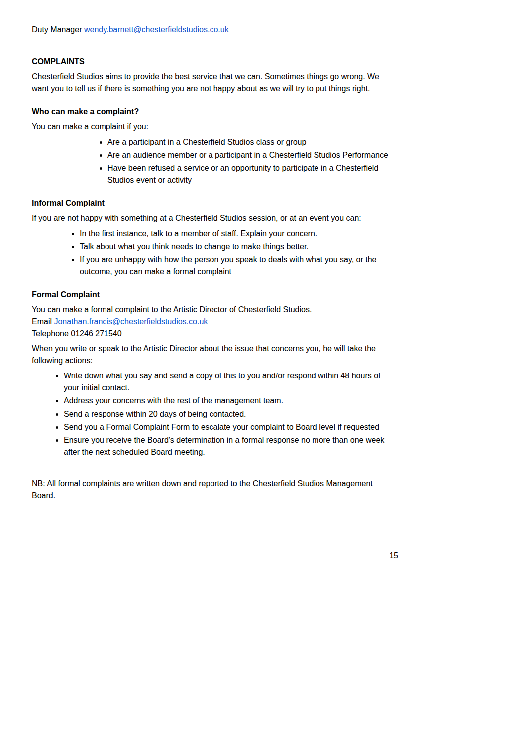Duty Manager wendy.barnett@chesterfieldstudios.co.uk
COMPLAINTS
Chesterfield Studios aims to provide the best service that we can. Sometimes things go wrong. We want you to tell us if there is something you are not happy about as we will try to put things right.
Who can make a complaint?
You can make a complaint if you:
Are a participant in a Chesterfield Studios class or group
Are an audience member or a participant in a Chesterfield Studios Performance
Have been refused a service or an opportunity to participate in a Chesterfield Studios event or activity
Informal Complaint
If you are not happy with something at a Chesterfield Studios session, or at an event you can:
In the first instance, talk to a member of staff. Explain your concern.
Talk about what you think needs to change to make things better.
If you are unhappy with how the person you speak to deals with what you say, or the outcome, you can make a formal complaint
Formal Complaint
You can make a formal complaint to the Artistic Director of Chesterfield Studios.
Email Jonathan.francis@chesterfieldstudios.co.uk
Telephone 01246 271540
When you write or speak to the Artistic Director about the issue that concerns you, he will take the following actions:
Write down what you say and send a copy of this to you and/or respond within 48 hours of your initial contact.
Address your concerns with the rest of the management team.
Send a response within 20 days of being contacted.
Send you a Formal Complaint Form to escalate your complaint to Board level if requested
Ensure you receive the Board's determination in a formal response no more than one week after the next scheduled Board meeting.
NB: All formal complaints are written down and reported to the Chesterfield Studios Management Board.
15